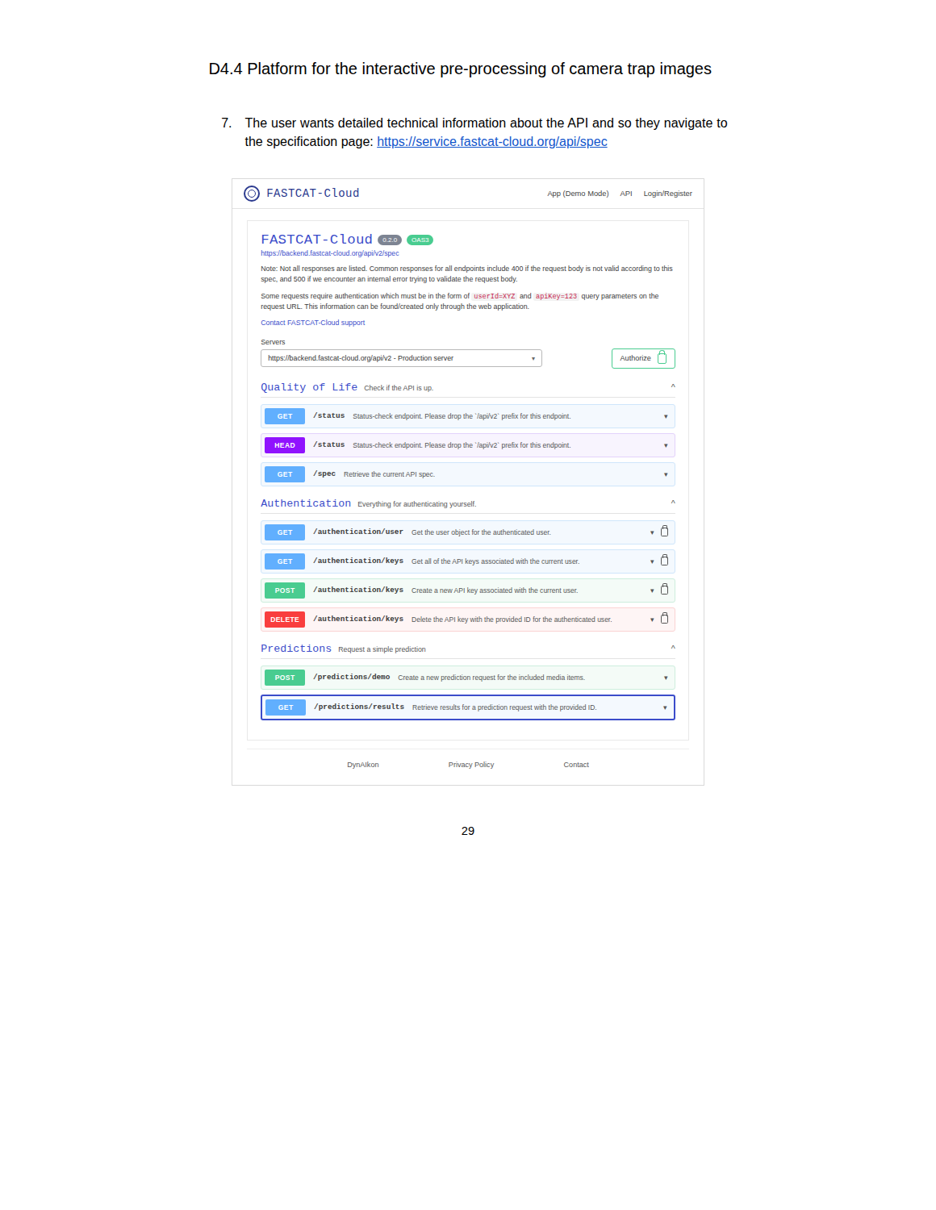D4.4 Platform for the interactive pre-processing of camera trap images
The user wants detailed technical information about the API and so they navigate to the specification page: https://service.fastcat-cloud.org/api/spec
FASTCAT-Cloud
App (Demo Mode) API Login/Register
FASTCAT-Cloud 0.2.0 OAS3
https://backend.fastcat-cloud.org/api/v2/spec
Note: Not all responses are listed. Common responses for all endpoints include 400 if the request body is not valid according to this spec, and 500 if we encounter an internal error trying to validate the request body.
Some requests require authentication which must be in the form of userId=XYZ and apiKey=123 query parameters on the request URL. This information can be found/created only through the web application.
Contact FASTCAT-Cloud support
Servers
https://backend.fastcat-cloud.org/api/v2 - Production server ▾
Authorize
Quality of Life Check if the API is up.
^
GET /status Status-check endpoint. Please drop the `/api/v2` prefix for this endpoint. ▾
HEAD /status Status-check endpoint. Please drop the `/api/v2` prefix for this endpoint. ▾
GET /spec Retrieve the current API spec. ▾
Authentication Everything for authenticating yourself.
^
GET /authentication/user Get the user object for the authenticated user. ▾
GET /authentication/keys Get all of the API keys associated with the current user. ▾
POST /authentication/keys Create a new API key associated with the current user. ▾
DELETE /authentication/keys Delete the API key with the provided ID for the authenticated user. ▾
Predictions Request a simple prediction
^
POST /predictions/demo Create a new prediction request for the included media items. ▾
GET /predictions/results Retrieve results for a prediction request with the provided ID. ▾
DynAIkon Privacy Policy Contact
29